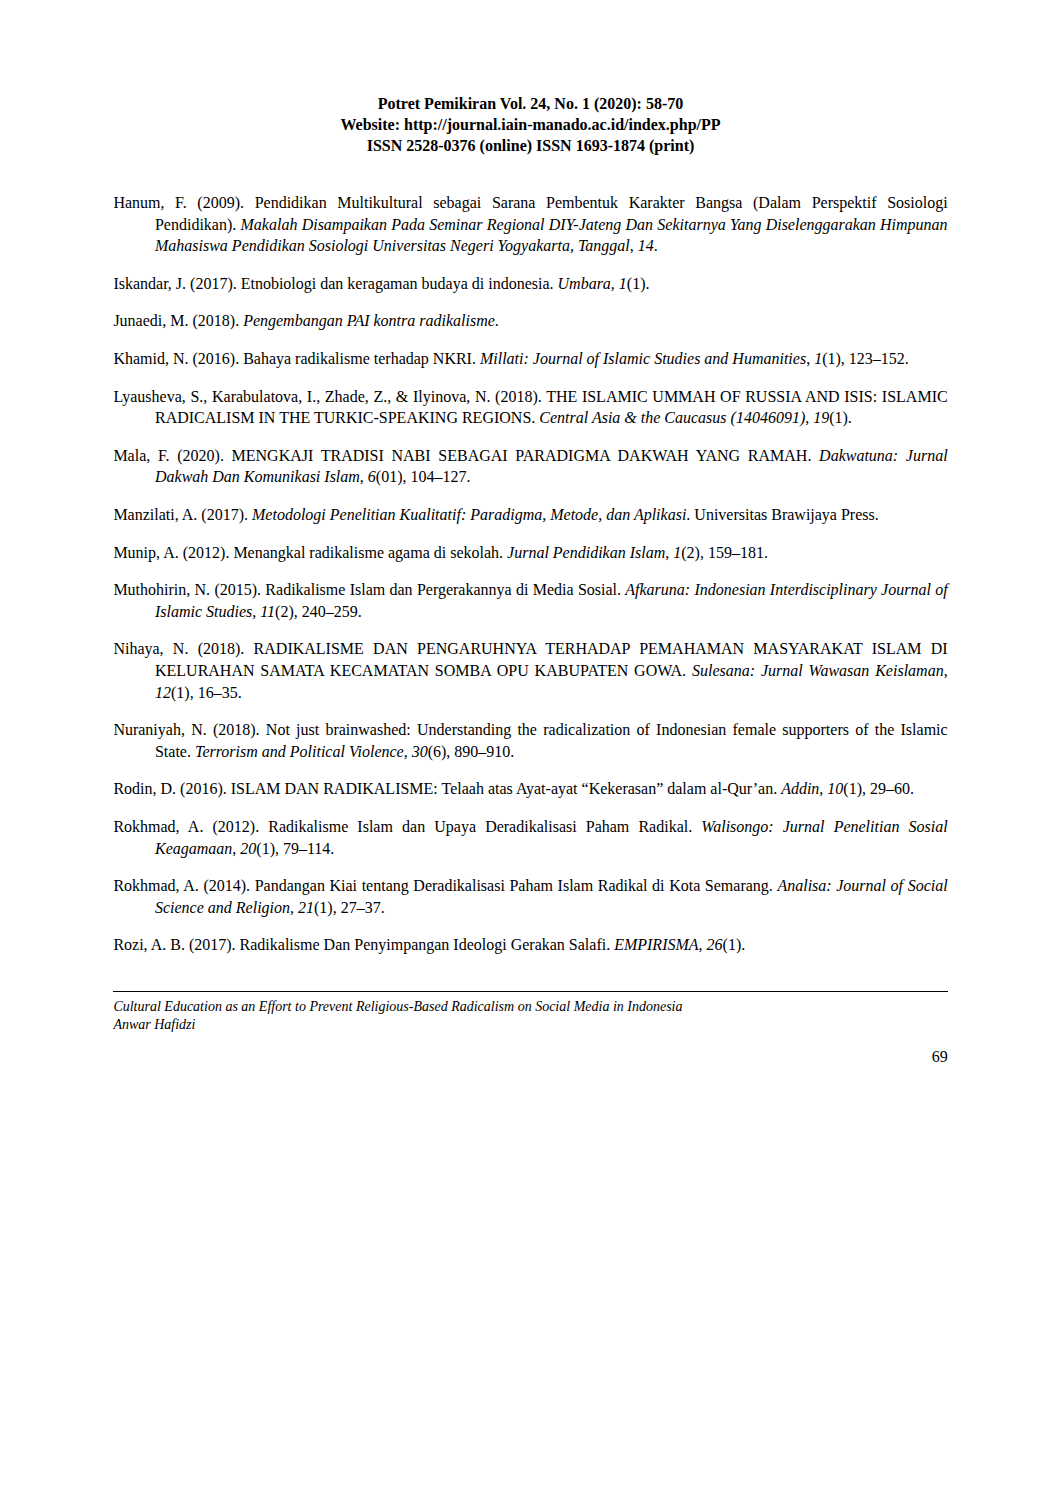Potret Pemikiran Vol. 24, No. 1 (2020): 58-70
Website: http://journal.iain-manado.ac.id/index.php/PP
ISSN 2528-0376 (online) ISSN 1693-1874 (print)
Hanum, F. (2009). Pendidikan Multikultural sebagai Sarana Pembentuk Karakter Bangsa (Dalam Perspektif Sosiologi Pendidikan). Makalah Disampaikan Pada Seminar Regional DIY-Jateng Dan Sekitarnya Yang Diselenggarakan Himpunan Mahasiswa Pendidikan Sosiologi Universitas Negeri Yogyakarta, Tanggal, 14.
Iskandar, J. (2017). Etnobiologi dan keragaman budaya di indonesia. Umbara, 1(1).
Junaedi, M. (2018). Pengembangan PAI kontra radikalisme.
Khamid, N. (2016). Bahaya radikalisme terhadap NKRI. Millati: Journal of Islamic Studies and Humanities, 1(1), 123–152.
Lyausheva, S., Karabulatova, I., Zhade, Z., & Ilyinova, N. (2018). THE ISLAMIC UMMAH OF RUSSIA AND ISIS: ISLAMIC RADICALISM IN THE TURKIC-SPEAKING REGIONS. Central Asia & the Caucasus (14046091), 19(1).
Mala, F. (2020). MENGKAJI TRADISI NABI SEBAGAI PARADIGMA DAKWAH YANG RAMAH. Dakwatuna: Jurnal Dakwah Dan Komunikasi Islam, 6(01), 104–127.
Manzilati, A. (2017). Metodologi Penelitian Kualitatif: Paradigma, Metode, dan Aplikasi. Universitas Brawijaya Press.
Munip, A. (2012). Menangkal radikalisme agama di sekolah. Jurnal Pendidikan Islam, 1(2), 159–181.
Muthohirin, N. (2015). Radikalisme Islam dan Pergerakannya di Media Sosial. Afkaruna: Indonesian Interdisciplinary Journal of Islamic Studies, 11(2), 240–259.
Nihaya, N. (2018). RADIKALISME DAN PENGARUHNYA TERHADAP PEMAHAMAN MASYARAKAT ISLAM DI KELURAHAN SAMATA KECAMATAN SOMBA OPU KABUPATEN GOWA. Sulesana: Jurnal Wawasan Keislaman, 12(1), 16–35.
Nuraniyah, N. (2018). Not just brainwashed: Understanding the radicalization of Indonesian female supporters of the Islamic State. Terrorism and Political Violence, 30(6), 890–910.
Rodin, D. (2016). ISLAM DAN RADIKALISME: Telaah atas Ayat-ayat “Kekerasan” dalam al-Qur’an. Addin, 10(1), 29–60.
Rokhmad, A. (2012). Radikalisme Islam dan Upaya Deradikalisasi Paham Radikal. Walisongo: Jurnal Penelitian Sosial Keagamaan, 20(1), 79–114.
Rokhmad, A. (2014). Pandangan Kiai tentang Deradikalisasi Paham Islam Radikal di Kota Semarang. Analisa: Journal of Social Science and Religion, 21(1), 27–37.
Rozi, A. B. (2017). Radikalisme Dan Penyimpangan Ideologi Gerakan Salafi. EMPIRISMA, 26(1).
Cultural Education as an Effort to Prevent Religious-Based Radicalism on Social Media in Indonesia
Anwar Hafidzi
69